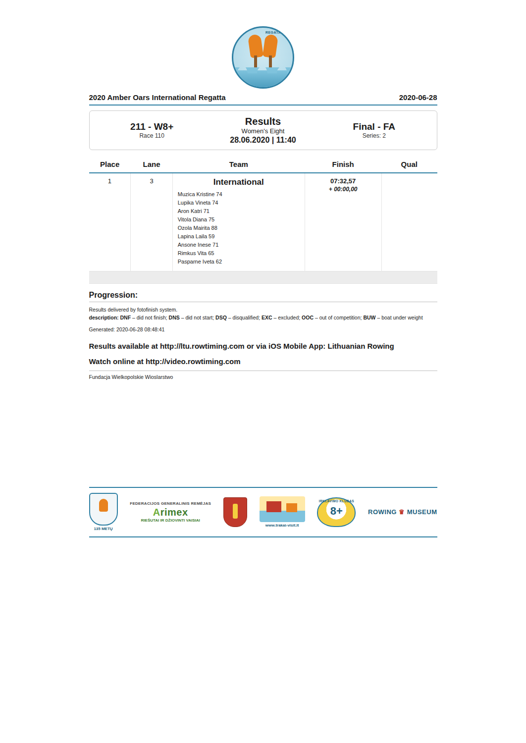REGATA GINTARINIAI IRKLAI ANNO 1961
2020 Amber Oars International Regatta
2020-06-28
211 - W8+
Race 110
Results
Women's Eight
28.06.2020 | 11:40
Final - FA
Series: 2
| Place | Lane | Team | Finish | Qual |
| --- | --- | --- | --- | --- |
| 1 | 3 | International Muzica Kristine 74 Lupika Vineta 74 Aron Katri 71 Vitola Diana 75 Ozola Mairita 88 Lapina Laila 59 Ansone Inese 71 Rimkus Vita 65 Pasparne Iveta 62 | 07:32,57 + 00:00,00 | |
Progression:
Results delivered by fotofinish system.
description: DNF – did not finish; DNS – did not start; DSQ – disqualified; EXC – excluded; OOC – out of competition; BUW – boat under weight
Generated: 2020-06-28 08:48:41
Results available at http://ltu.rowtiming.com or via iOS Mobile App: Lithuanian Rowing
Watch online at http://video.rowtiming.com
Fundacja Wielkopolskie Wioslarstwo
135 METŲ
FEDERACIJOS GENERALINIS REMĖJAS
Arimex
RIEŠUTAI IR DŽIOVINTI VAISIAI
www.trakai-visit.lt
IRKLAVIMO KLUBAS
8+
ROWING ♛ MUSEUM